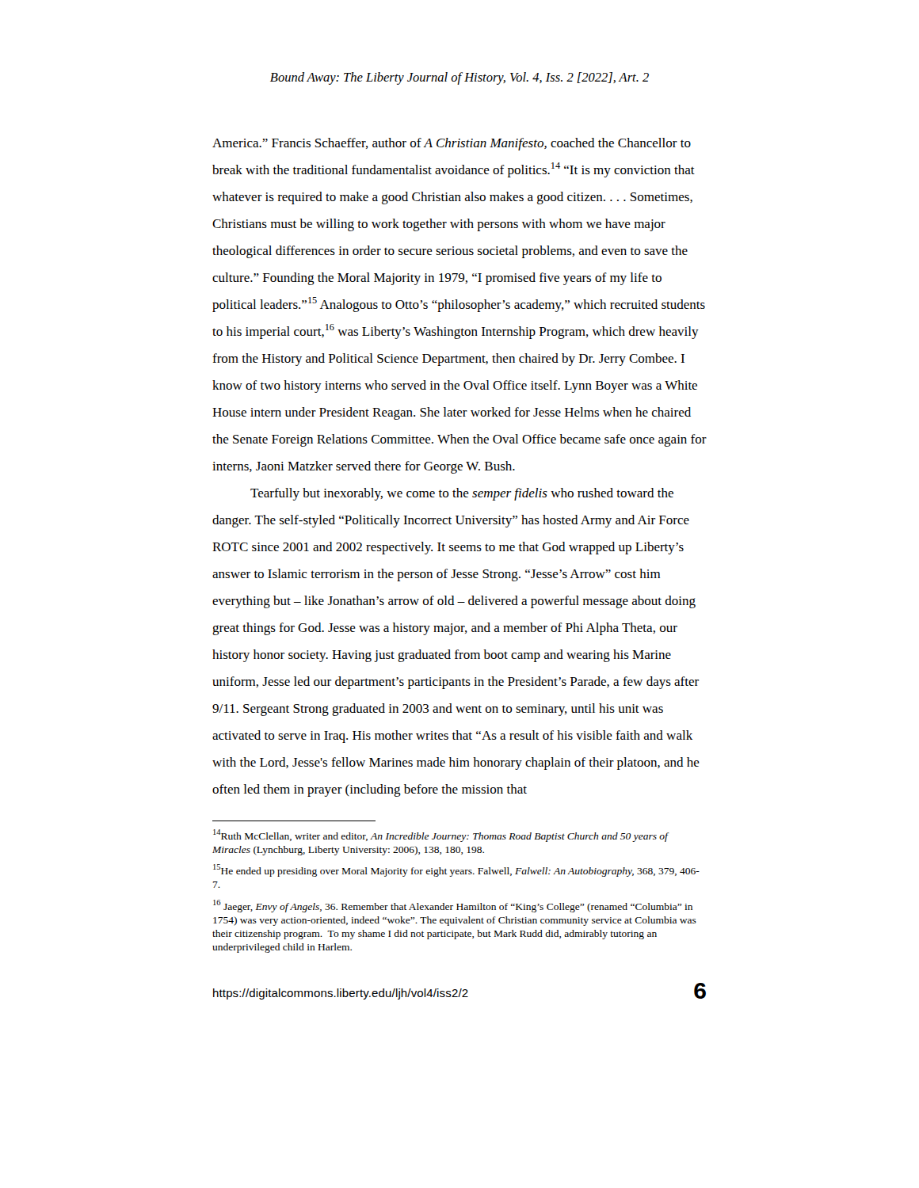Bound Away: The Liberty Journal of History, Vol. 4, Iss. 2 [2022], Art. 2
America.” Francis Schaeffer, author of A Christian Manifesto, coached the Chancellor to break with the traditional fundamentalist avoidance of politics.14 “It is my conviction that whatever is required to make a good Christian also makes a good citizen. . . . Sometimes, Christians must be willing to work together with persons with whom we have major theological differences in order to secure serious societal problems, and even to save the culture.” Founding the Moral Majority in 1979, “I promised five years of my life to political leaders.”15 Analogous to Otto’s “philosopher’s academy,” which recruited students to his imperial court,16 was Liberty’s Washington Internship Program, which drew heavily from the History and Political Science Department, then chaired by Dr. Jerry Combee. I know of two history interns who served in the Oval Office itself. Lynn Boyer was a White House intern under President Reagan. She later worked for Jesse Helms when he chaired the Senate Foreign Relations Committee. When the Oval Office became safe once again for interns, Jaoni Matzker served there for George W. Bush.
Tearfully but inexorably, we come to the semper fidelis who rushed toward the danger. The self-styled “Politically Incorrect University” has hosted Army and Air Force ROTC since 2001 and 2002 respectively. It seems to me that God wrapped up Liberty’s answer to Islamic terrorism in the person of Jesse Strong. “Jesse’s Arrow” cost him everything but – like Jonathan’s arrow of old – delivered a powerful message about doing great things for God. Jesse was a history major, and a member of Phi Alpha Theta, our history honor society. Having just graduated from boot camp and wearing his Marine uniform, Jesse led our department’s participants in the President’s Parade, a few days after 9/11. Sergeant Strong graduated in 2003 and went on to seminary, until his unit was activated to serve in Iraq. His mother writes that “As a result of his visible faith and walk with the Lord, Jesse's fellow Marines made him honorary chaplain of their platoon, and he often led them in prayer (including before the mission that
14 Ruth McClellan, writer and editor, An Incredible Journey: Thomas Road Baptist Church and 50 years of Miracles (Lynchburg, Liberty University: 2006), 138, 180, 198.
15 He ended up presiding over Moral Majority for eight years. Falwell, Falwell: An Autobiography, 368, 379, 406-7.
16 Jaeger, Envy of Angels, 36. Remember that Alexander Hamilton of “King’s College” (renamed “Columbia” in 1754) was very action-oriented, indeed “woke”. The equivalent of Christian community service at Columbia was their citizenship program. To my shame I did not participate, but Mark Rudd did, admirably tutoring an underprivileged child in Harlem.
https://digitalcommons.liberty.edu/ljh/vol4/iss2/2
6